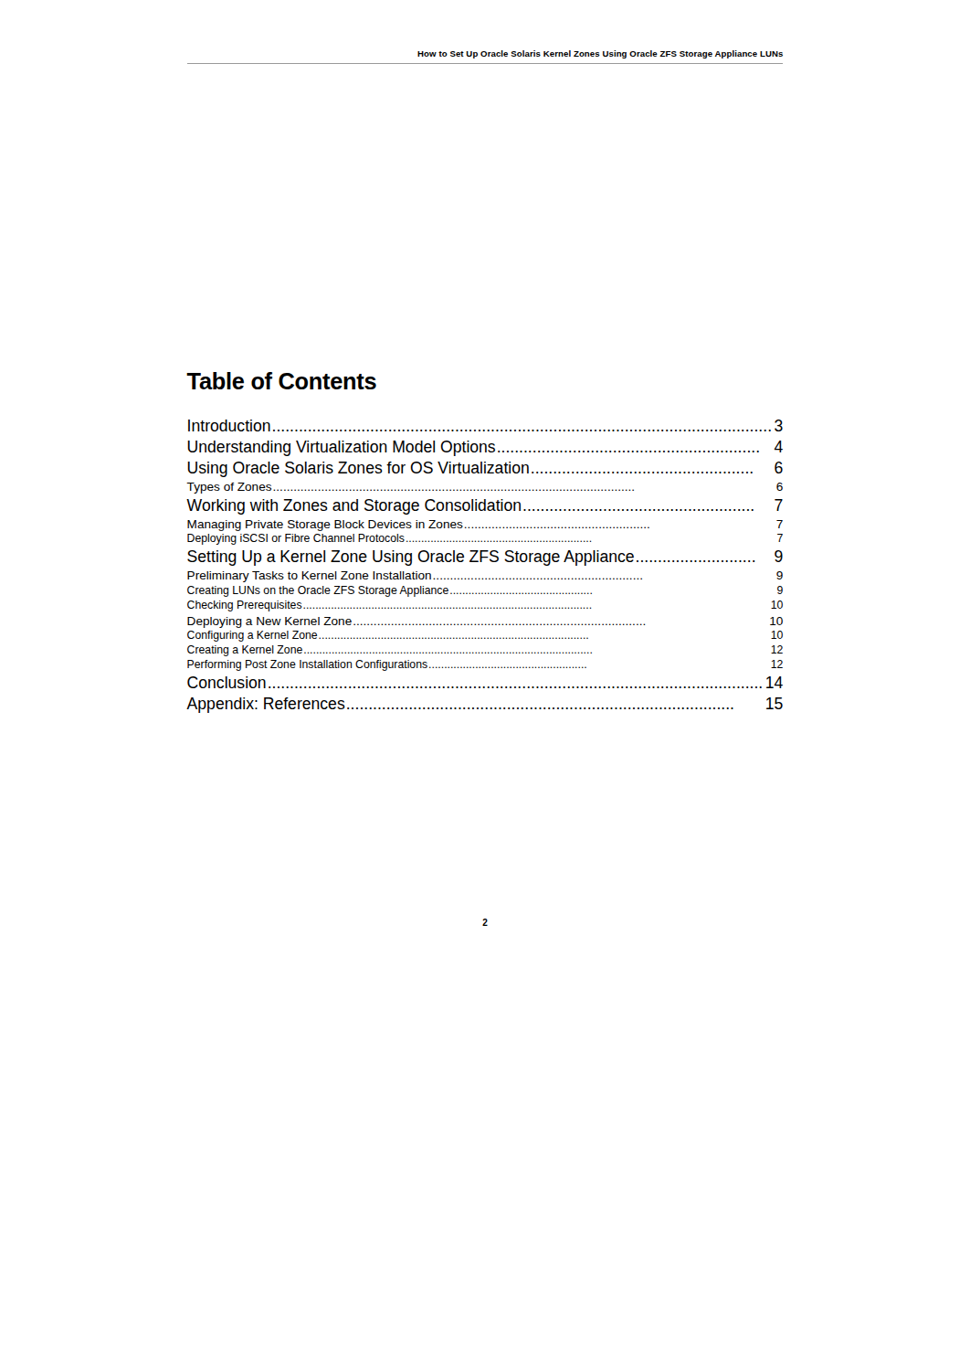How to Set Up Oracle Solaris Kernel Zones Using Oracle ZFS Storage Appliance LUNs
Table of Contents
Introduction .................................................................................................................. 3
Understanding Virtualization Model Options ........................................................... 4
Using Oracle Solaris Zones for OS Virtualization .................................................. 6
Types of Zones ......................................................................................................... 6
Working with Zones and Storage Consolidation .................................................... 7
Managing Private Storage Block Devices in Zones ...................................................... 7
Deploying iSCSI or Fibre Channel Protocols ............................................................ 7
Setting Up a Kernel Zone Using Oracle ZFS Storage Appliance ........................... 9
Preliminary Tasks to Kernel Zone Installation ............................................................. 9
Creating LUNs on the Oracle ZFS Storage Appliance .............................................. 9
Checking Prerequisites ............................................................................................. 10
Deploying a New Kernel Zone ..................................................................................... 10
Configuring a Kernel Zone ....................................................................................... 10
Creating a Kernel Zone ............................................................................................. 12
Performing Post Zone Installation Configurations ................................................... 12
Conclusion .................................................................................................................. 14
Appendix: References ....................................................................................... 15
2